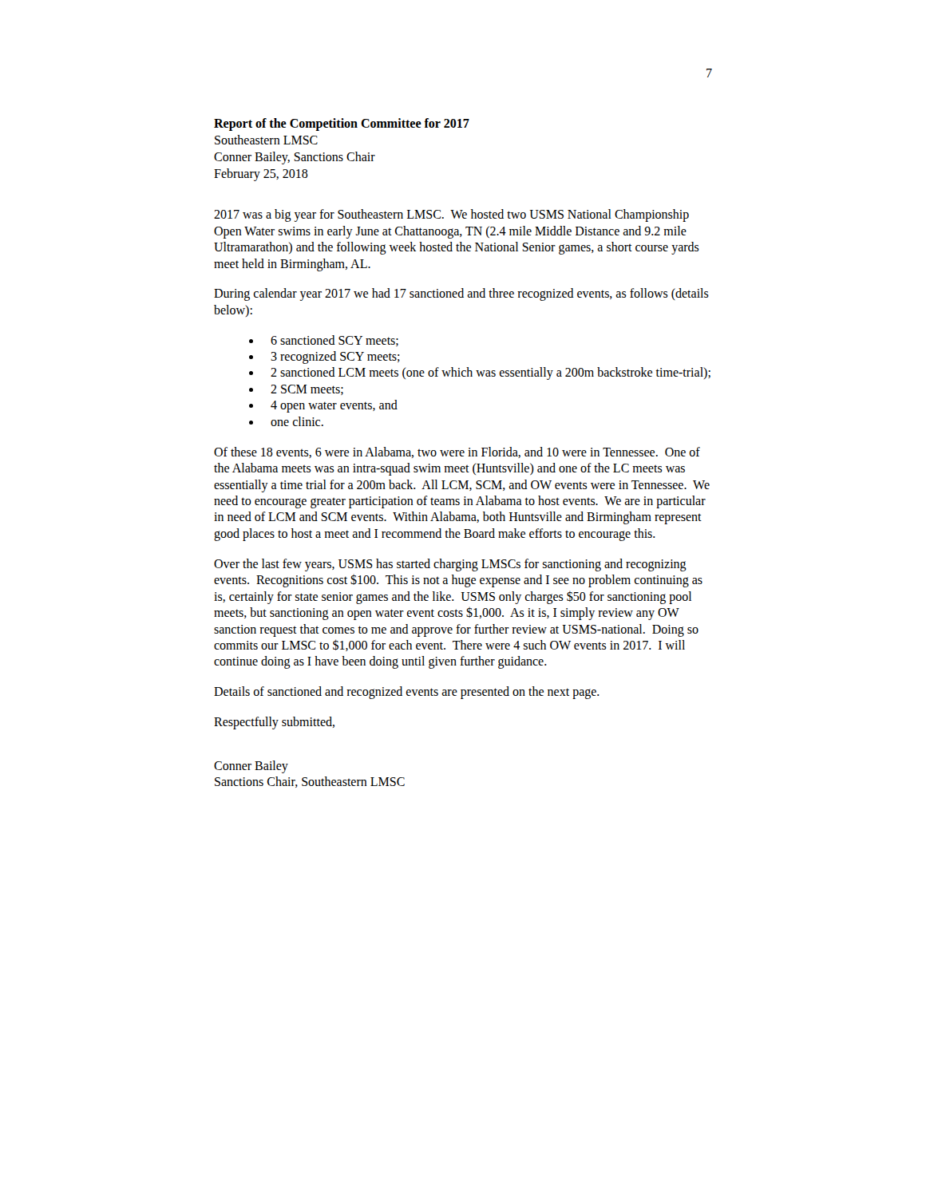7
Report of the Competition Committee for 2017
Southeastern LMSC
Conner Bailey, Sanctions Chair
February 25, 2018
2017 was a big year for Southeastern LMSC. We hosted two USMS National Championship Open Water swims in early June at Chattanooga, TN (2.4 mile Middle Distance and 9.2 mile Ultramarathon) and the following week hosted the National Senior games, a short course yards meet held in Birmingham, AL.
During calendar year 2017 we had 17 sanctioned and three recognized events, as follows (details below):
6 sanctioned SCY meets;
3 recognized SCY meets;
2 sanctioned LCM meets (one of which was essentially a 200m backstroke time-trial);
2 SCM meets;
4 open water events, and
one clinic.
Of these 18 events, 6 were in Alabama, two were in Florida, and 10 were in Tennessee. One of the Alabama meets was an intra-squad swim meet (Huntsville) and one of the LC meets was essentially a time trial for a 200m back. All LCM, SCM, and OW events were in Tennessee. We need to encourage greater participation of teams in Alabama to host events. We are in particular in need of LCM and SCM events. Within Alabama, both Huntsville and Birmingham represent good places to host a meet and I recommend the Board make efforts to encourage this.
Over the last few years, USMS has started charging LMSCs for sanctioning and recognizing events. Recognitions cost $100. This is not a huge expense and I see no problem continuing as is, certainly for state senior games and the like. USMS only charges $50 for sanctioning pool meets, but sanctioning an open water event costs $1,000. As it is, I simply review any OW sanction request that comes to me and approve for further review at USMS-national. Doing so commits our LMSC to $1,000 for each event. There were 4 such OW events in 2017. I will continue doing as I have been doing until given further guidance.
Details of sanctioned and recognized events are presented on the next page.
Respectfully submitted,
Conner Bailey
Sanctions Chair, Southeastern LMSC